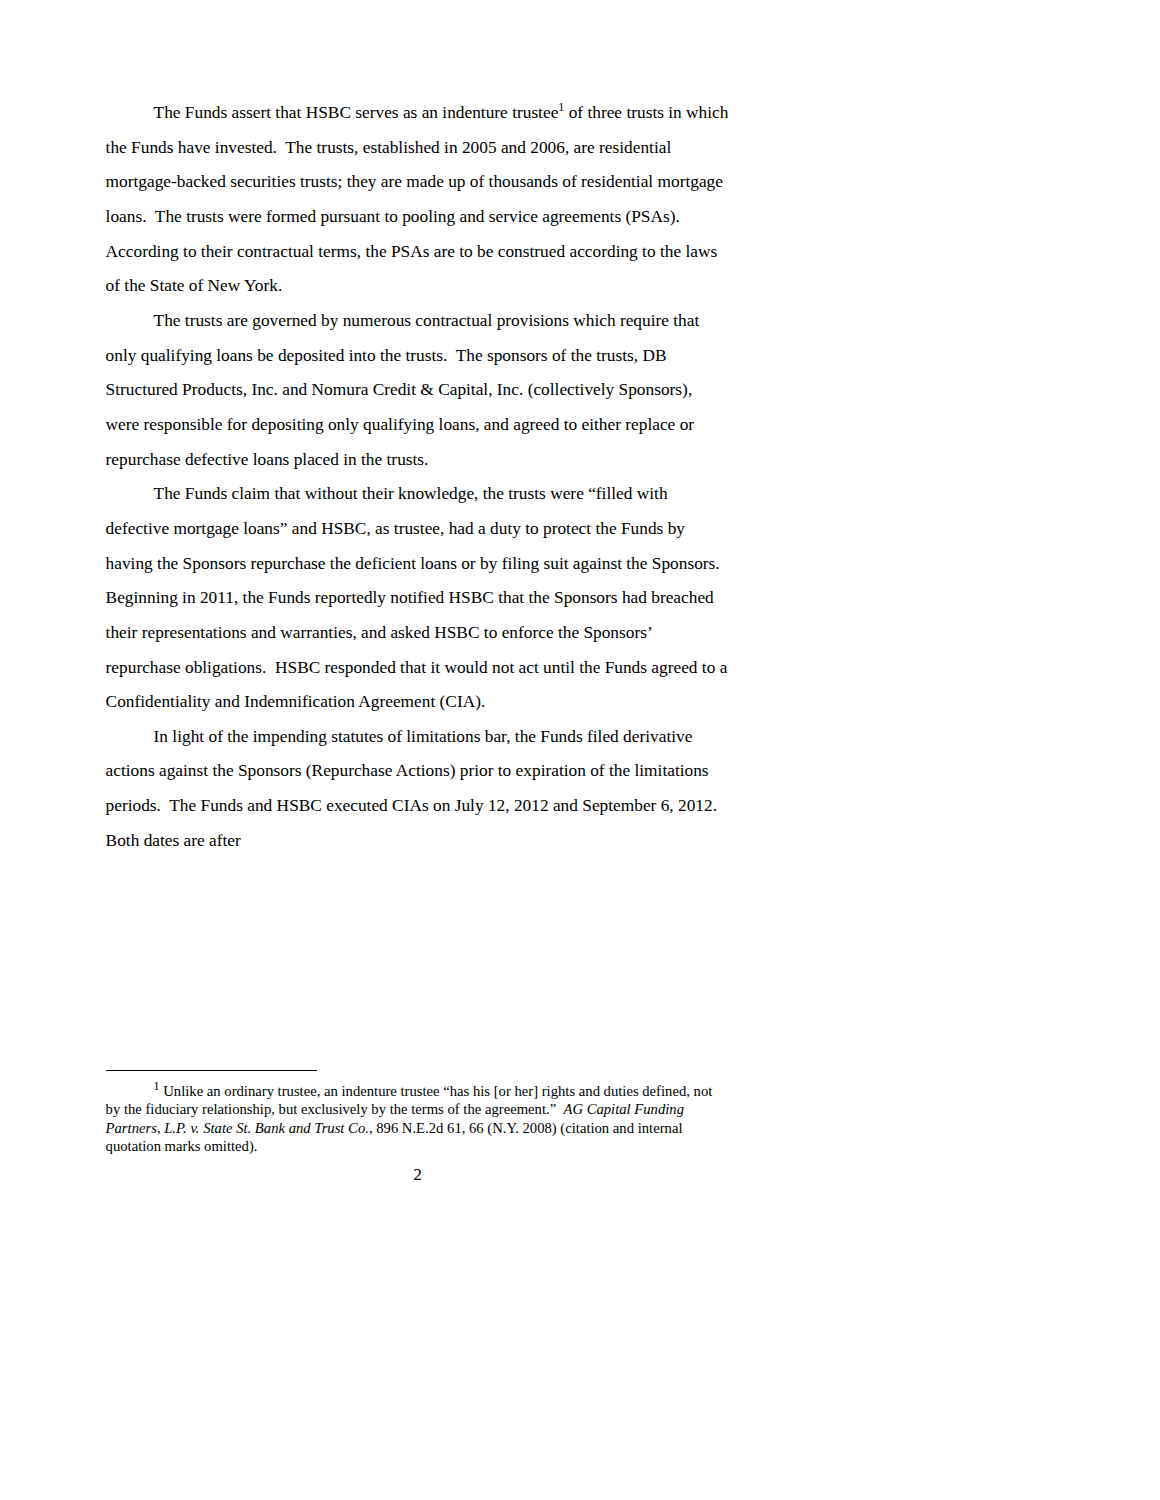The Funds assert that HSBC serves as an indenture trustee1 of three trusts in which the Funds have invested. The trusts, established in 2005 and 2006, are residential mortgage-backed securities trusts; they are made up of thousands of residential mortgage loans. The trusts were formed pursuant to pooling and service agreements (PSAs). According to their contractual terms, the PSAs are to be construed according to the laws of the State of New York.
The trusts are governed by numerous contractual provisions which require that only qualifying loans be deposited into the trusts. The sponsors of the trusts, DB Structured Products, Inc. and Nomura Credit & Capital, Inc. (collectively Sponsors), were responsible for depositing only qualifying loans, and agreed to either replace or repurchase defective loans placed in the trusts.
The Funds claim that without their knowledge, the trusts were “filled with defective mortgage loans” and HSBC, as trustee, had a duty to protect the Funds by having the Sponsors repurchase the deficient loans or by filing suit against the Sponsors. Beginning in 2011, the Funds reportedly notified HSBC that the Sponsors had breached their representations and warranties, and asked HSBC to enforce the Sponsors’ repurchase obligations. HSBC responded that it would not act until the Funds agreed to a Confidentiality and Indemnification Agreement (CIA).
In light of the impending statutes of limitations bar, the Funds filed derivative actions against the Sponsors (Repurchase Actions) prior to expiration of the limitations periods. The Funds and HSBC executed CIAs on July 12, 2012 and September 6, 2012. Both dates are after
1 Unlike an ordinary trustee, an indenture trustee “has his [or her] rights and duties defined, not by the fiduciary relationship, but exclusively by the terms of the agreement.” AG Capital Funding Partners, L.P. v. State St. Bank and Trust Co., 896 N.E.2d 61, 66 (N.Y. 2008) (citation and internal quotation marks omitted).
2